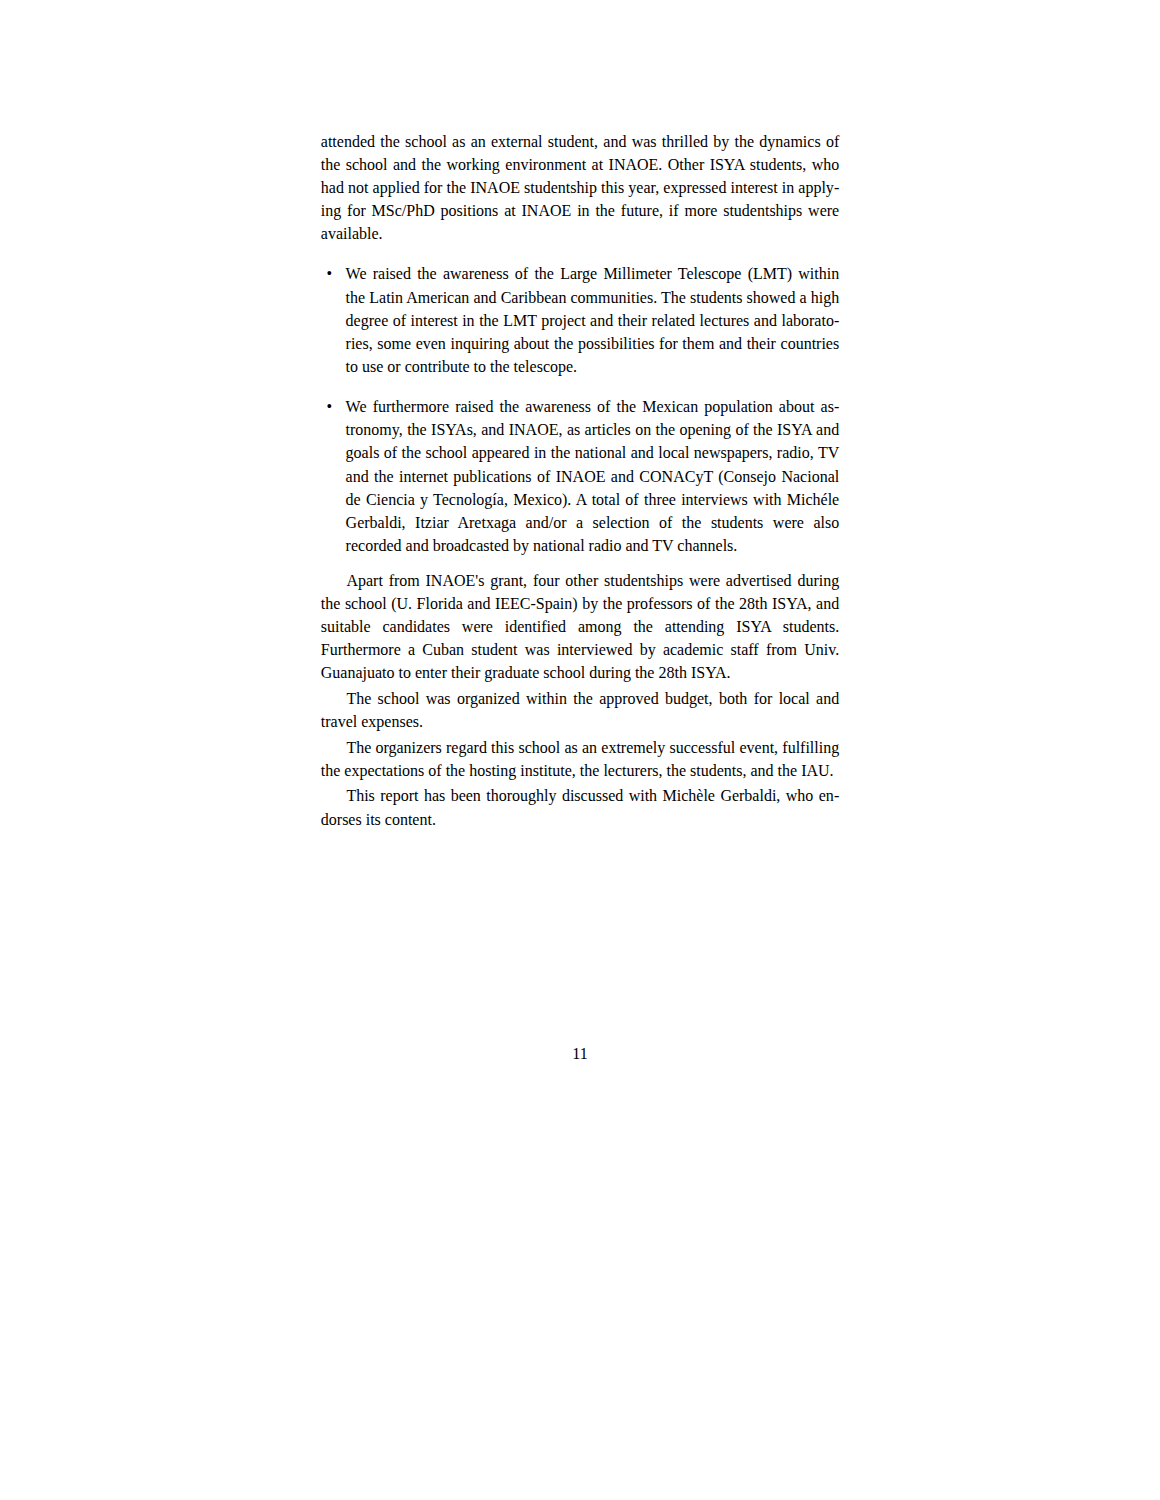attended the school as an external student, and was thrilled by the dynamics of the school and the working environment at INAOE. Other ISYA students, who had not applied for the INAOE studentship this year, expressed interest in applying for MSc/PhD positions at INAOE in the future, if more studentships were available.
We raised the awareness of the Large Millimeter Telescope (LMT) within the Latin American and Caribbean communities. The students showed a high degree of interest in the LMT project and their related lectures and laboratories, some even inquiring about the possibilities for them and their countries to use or contribute to the telescope.
We furthermore raised the awareness of the Mexican population about astronomy, the ISYAs, and INAOE, as articles on the opening of the ISYA and goals of the school appeared in the national and local newspapers, radio, TV and the internet publications of INAOE and CONACyT (Consejo Nacional de Ciencia y Tecnología, Mexico). A total of three interviews with Michéle Gerbaldi, Itziar Aretxaga and/or a selection of the students were also recorded and broadcasted by national radio and TV channels.
Apart from INAOE's grant, four other studentships were advertised during the school (U. Florida and IEEC-Spain) by the professors of the 28th ISYA, and suitable candidates were identified among the attending ISYA students. Furthermore a Cuban student was interviewed by academic staff from Univ. Guanajuato to enter their graduate school during the 28th ISYA.
The school was organized within the approved budget, both for local and travel expenses.
The organizers regard this school as an extremely successful event, fulfilling the expectations of the hosting institute, the lecturers, the students, and the IAU.
This report has been thoroughly discussed with Michèle Gerbaldi, who endorses its content.
11